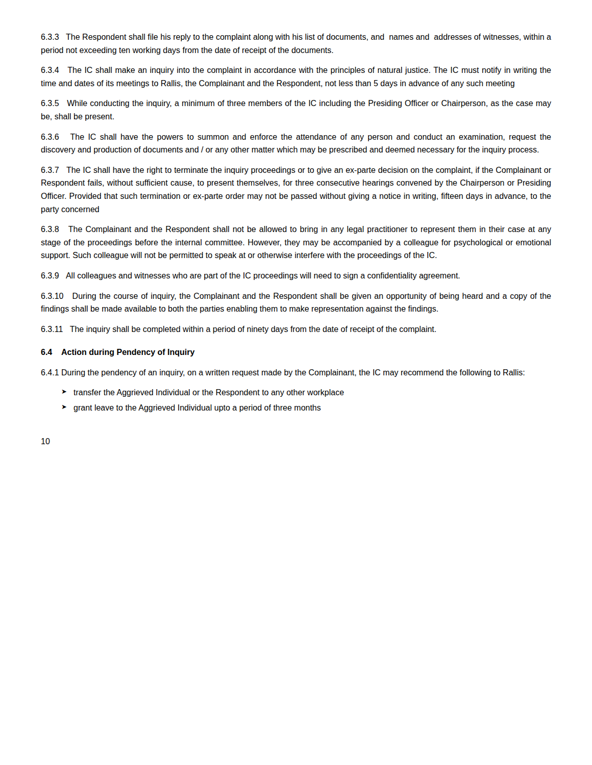6.3.3 The Respondent shall file his reply to the complaint along with his list of documents, and names and addresses of witnesses, within a period not exceeding ten working days from the date of receipt of the documents.
6.3.4 The IC shall make an inquiry into the complaint in accordance with the principles of natural justice. The IC must notify in writing the time and dates of its meetings to Rallis, the Complainant and the Respondent, not less than 5 days in advance of any such meeting
6.3.5 While conducting the inquiry, a minimum of three members of the IC including the Presiding Officer or Chairperson, as the case may be, shall be present.
6.3.6 The IC shall have the powers to summon and enforce the attendance of any person and conduct an examination, request the discovery and production of documents and / or any other matter which may be prescribed and deemed necessary for the inquiry process.
6.3.7 The IC shall have the right to terminate the inquiry proceedings or to give an ex-parte decision on the complaint, if the Complainant or Respondent fails, without sufficient cause, to present themselves, for three consecutive hearings convened by the Chairperson or Presiding Officer. Provided that such termination or ex-parte order may not be passed without giving a notice in writing, fifteen days in advance, to the party concerned
6.3.8 The Complainant and the Respondent shall not be allowed to bring in any legal practitioner to represent them in their case at any stage of the proceedings before the internal committee. However, they may be accompanied by a colleague for psychological or emotional support. Such colleague will not be permitted to speak at or otherwise interfere with the proceedings of the IC.
6.3.9 All colleagues and witnesses who are part of the IC proceedings will need to sign a confidentiality agreement.
6.3.10 During the course of inquiry, the Complainant and the Respondent shall be given an opportunity of being heard and a copy of the findings shall be made available to both the parties enabling them to make representation against the findings.
6.3.11 The inquiry shall be completed within a period of ninety days from the date of receipt of the complaint.
6.4 Action during Pendency of Inquiry
6.4.1 During the pendency of an inquiry, on a written request made by the Complainant, the IC may recommend the following to Rallis:
transfer the Aggrieved Individual or the Respondent to any other workplace
grant leave to the Aggrieved Individual upto a period of three months
10